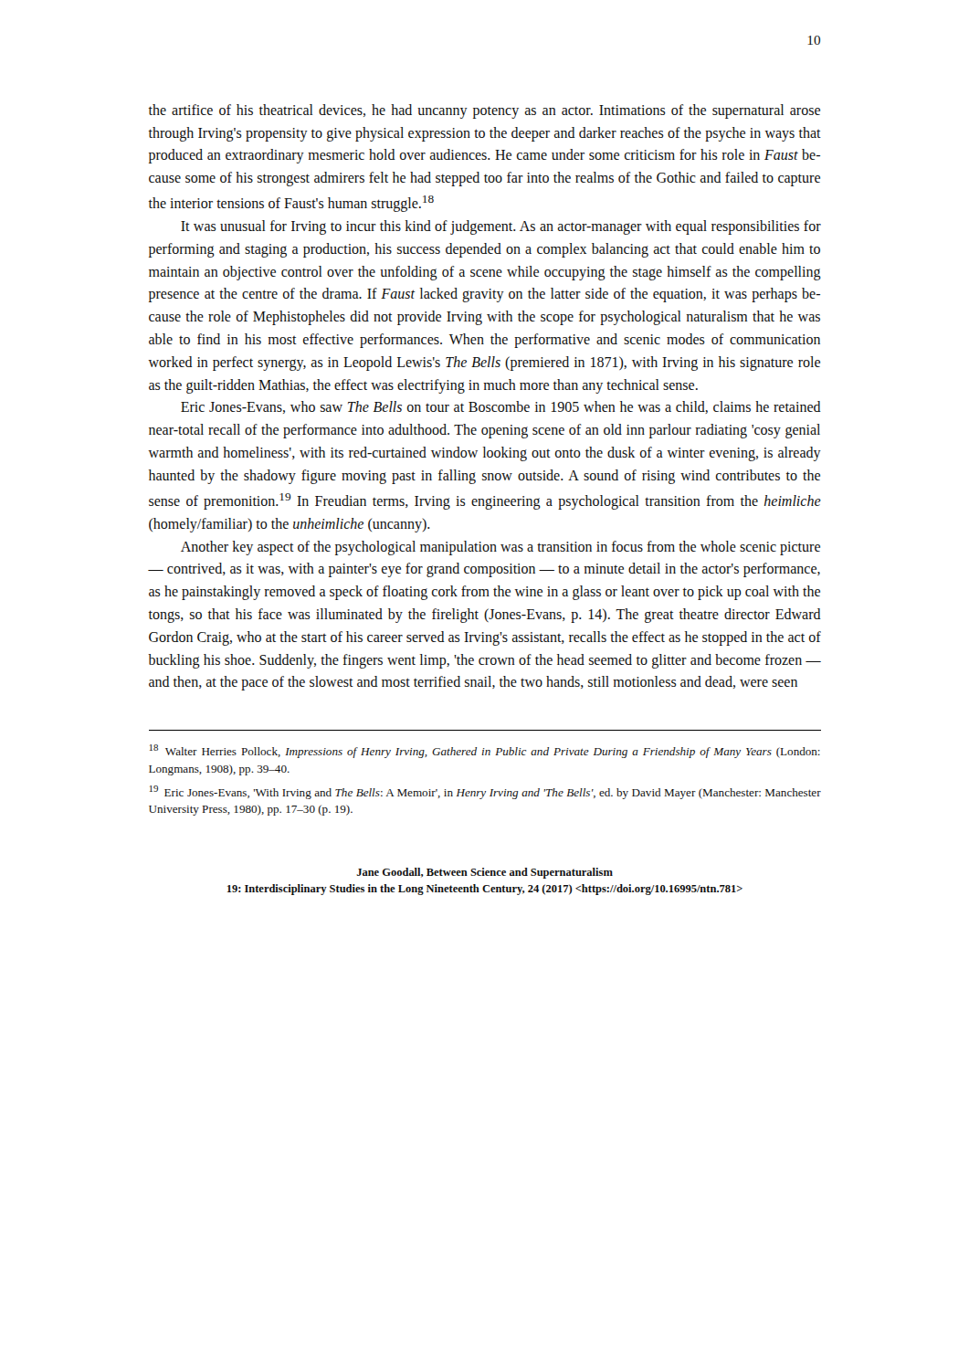10
the artifice of his theatrical devices, he had uncanny potency as an actor. Intimations of the supernatural arose through Irving's propensity to give physical expression to the deeper and darker reaches of the psyche in ways that produced an extraordinary mesmeric hold over audiences. He came under some criticism for his role in Faust because some of his strongest admirers felt he had stepped too far into the realms of the Gothic and failed to capture the interior tensions of Faust's human struggle.18
It was unusual for Irving to incur this kind of judgement. As an actor-manager with equal responsibilities for performing and staging a production, his success depended on a complex balancing act that could enable him to maintain an objective control over the unfolding of a scene while occupying the stage himself as the compelling presence at the centre of the drama. If Faust lacked gravity on the latter side of the equation, it was perhaps because the role of Mephistopheles did not provide Irving with the scope for psychological naturalism that he was able to find in his most effective performances. When the performative and scenic modes of communication worked in perfect synergy, as in Leopold Lewis's The Bells (premiered in 1871), with Irving in his signature role as the guilt-ridden Mathias, the effect was electrifying in much more than any technical sense.
Eric Jones-Evans, who saw The Bells on tour at Boscombe in 1905 when he was a child, claims he retained near-total recall of the performance into adulthood. The opening scene of an old inn parlour radiating 'cosy genial warmth and homeliness', with its red-curtained window looking out onto the dusk of a winter evening, is already haunted by the shadowy figure moving past in falling snow outside. A sound of rising wind contributes to the sense of premonition.19 In Freudian terms, Irving is engineering a psychological transition from the heimliche (homely/familiar) to the unheimliche (uncanny).
Another key aspect of the psychological manipulation was a transition in focus from the whole scenic picture — contrived, as it was, with a painter's eye for grand composition — to a minute detail in the actor's performance, as he painstakingly removed a speck of floating cork from the wine in a glass or leant over to pick up coal with the tongs, so that his face was illuminated by the firelight (Jones-Evans, p. 14). The great theatre director Edward Gordon Craig, who at the start of his career served as Irving's assistant, recalls the effect as he stopped in the act of buckling his shoe. Suddenly, the fingers went limp, 'the crown of the head seemed to glitter and become frozen — and then, at the pace of the slowest and most terrified snail, the two hands, still motionless and dead, were seen
18 Walter Herries Pollock, Impressions of Henry Irving, Gathered in Public and Private During a Friendship of Many Years (London: Longmans, 1908), pp. 39–40.
19 Eric Jones-Evans, 'With Irving and The Bells: A Memoir', in Henry Irving and 'The Bells', ed. by David Mayer (Manchester: Manchester University Press, 1980), pp. 17–30 (p. 19).
Jane Goodall, Between Science and Supernaturalism
19: Interdisciplinary Studies in the Long Nineteenth Century, 24 (2017) <https://doi.org/10.16995/ntn.781>